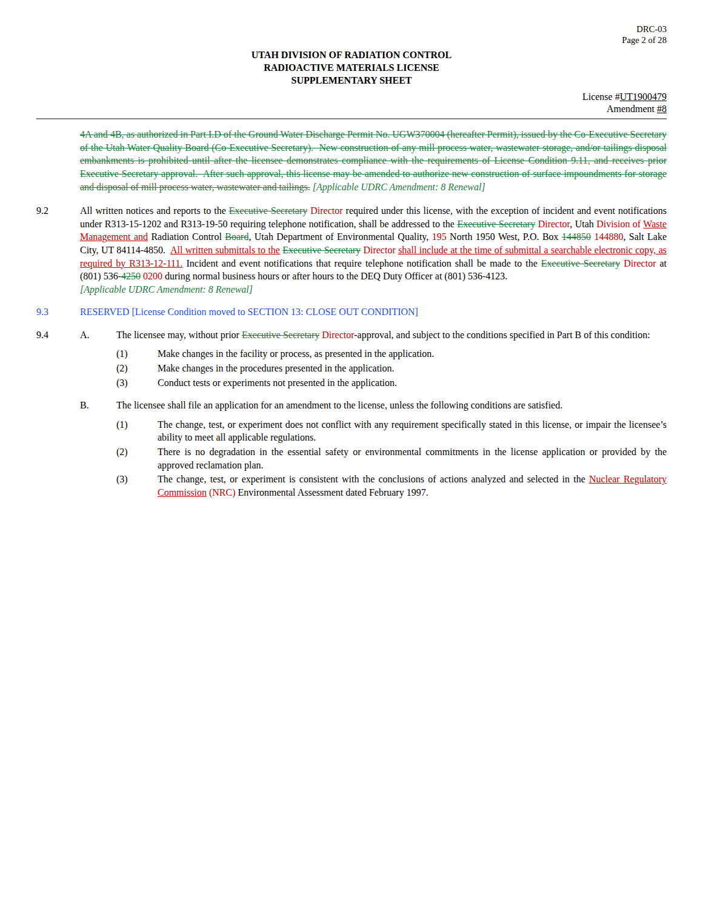DRC-03
Page 2 of 28
UTAH DIVISION OF RADIATION CONTROL
RADIOACTIVE MATERIALS LICENSE
SUPPLEMENTARY SHEET
License #UT1900479
Amendment #8
4A and 4B, as authorized in Part I.D of the Ground Water Discharge Permit No. UGW370004 (hereafter Permit), issued by the Co-Executive Secretary of the Utah Water Quality Board (Co-Executive Secretary). New construction of any mill process water, wastewater storage, and/or tailings disposal embankments is prohibited until after the licensee demonstrates compliance with the requirements of License Condition 9.11, and receives prior Executive Secretary approval. After such approval, this license may be amended to authorize new construction of surface impoundments for storage and disposal of mill process water, wastewater and tailings. [Applicable UDRC Amendment: 8 Renewal]
9.2
All written notices and reports to the Executive Secretary Director required under this license, with the exception of incident and event notifications under R313-15-1202 and R313-19-50 requiring telephone notification, shall be addressed to the Executive Secretary Director, Utah Division of Waste Management and Radiation Control Board, Utah Department of Environmental Quality, 195 North 1950 West, P.O. Box 144850 144880, Salt Lake City, UT 84114-4850. All written submittals to the Executive Secretary Director shall include at the time of submittal a searchable electronic copy, as required by R313-12-111. Incident and event notifications that require telephone notification shall be made to the Executive Secretary Director at (801) 536-4250 0200 during normal business hours or after hours to the DEQ Duty Officer at (801) 536-4123.
[Applicable UDRC Amendment: 8 Renewal]
9.3
RESERVED [License Condition moved to SECTION 13: CLOSE OUT CONDITION]
9.4
A.
The licensee may, without prior Executive Secretary Director-approval, and subject to the conditions specified in Part B of this condition:
(1)
Make changes in the facility or process, as presented in the application.
(2)
Make changes in the procedures presented in the application.
(3)
Conduct tests or experiments not presented in the application.
B.
The licensee shall file an application for an amendment to the license, unless the following conditions are satisfied.
(1)
The change, test, or experiment does not conflict with any requirement specifically stated in this license, or impair the licensee’s ability to meet all applicable regulations.
(2)
There is no degradation in the essential safety or environmental commitments in the license application or provided by the approved reclamation plan.
(3)
The change, test, or experiment is consistent with the conclusions of actions analyzed and selected in the Nuclear Regulatory Commission (NRC) Environmental Assessment dated February 1997.